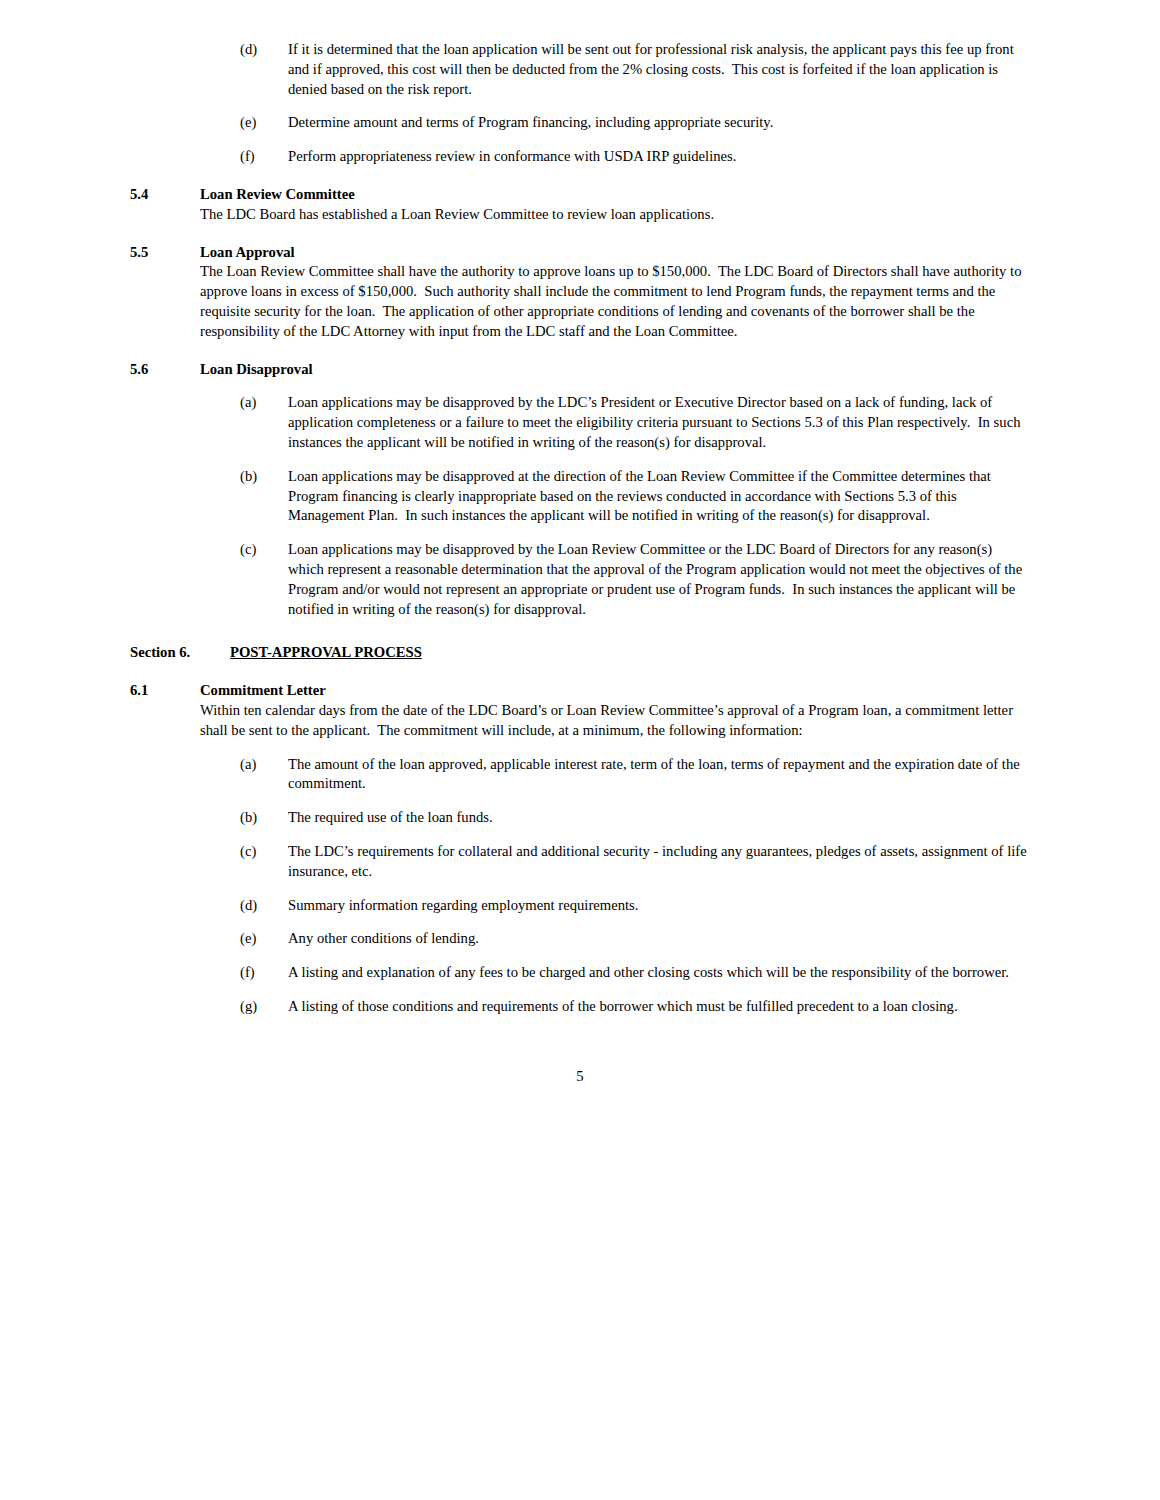(d)
If it is determined that the loan application will be sent out for professional risk analysis, the applicant pays this fee up front and if approved, this cost will then be deducted from the 2% closing costs. This cost is forfeited if the loan application is denied based on the risk report.
(e)
Determine amount and terms of Program financing, including appropriate security.
(f)
Perform appropriateness review in conformance with USDA IRP guidelines.
5.4
Loan Review Committee
The LDC Board has established a Loan Review Committee to review loan applications.
5.5
Loan Approval
The Loan Review Committee shall have the authority to approve loans up to $150,000. The LDC Board of Directors shall have authority to approve loans in excess of $150,000. Such authority shall include the commitment to lend Program funds, the repayment terms and the requisite security for the loan. The application of other appropriate conditions of lending and covenants of the borrower shall be the responsibility of the LDC Attorney with input from the LDC staff and the Loan Committee.
5.6
Loan Disapproval
(a)
Loan applications may be disapproved by the LDC’s President or Executive Director based on a lack of funding, lack of application completeness or a failure to meet the eligibility criteria pursuant to Sections 5.3 of this Plan respectively. In such instances the applicant will be notified in writing of the reason(s) for disapproval.
(b)
Loan applications may be disapproved at the direction of the Loan Review Committee if the Committee determines that Program financing is clearly inappropriate based on the reviews conducted in accordance with Sections 5.3 of this Management Plan. In such instances the applicant will be notified in writing of the reason(s) for disapproval.
(c)
Loan applications may be disapproved by the Loan Review Committee or the LDC Board of Directors for any reason(s) which represent a reasonable determination that the approval of the Program application would not meet the objectives of the Program and/or would not represent an appropriate or prudent use of Program funds. In such instances the applicant will be notified in writing of the reason(s) for disapproval.
Section 6.
POST-APPROVAL PROCESS
6.1
Commitment Letter
Within ten calendar days from the date of the LDC Board’s or Loan Review Committee’s approval of a Program loan, a commitment letter shall be sent to the applicant. The commitment will include, at a minimum, the following information:
(a)
The amount of the loan approved, applicable interest rate, term of the loan, terms of repayment and the expiration date of the commitment.
(b)
The required use of the loan funds.
(c)
The LDC’s requirements for collateral and additional security - including any guarantees, pledges of assets, assignment of life insurance, etc.
(d)
Summary information regarding employment requirements.
(e)
Any other conditions of lending.
(f)
A listing and explanation of any fees to be charged and other closing costs which will be the responsibility of the borrower.
(g)
A listing of those conditions and requirements of the borrower which must be fulfilled precedent to a loan closing.
5